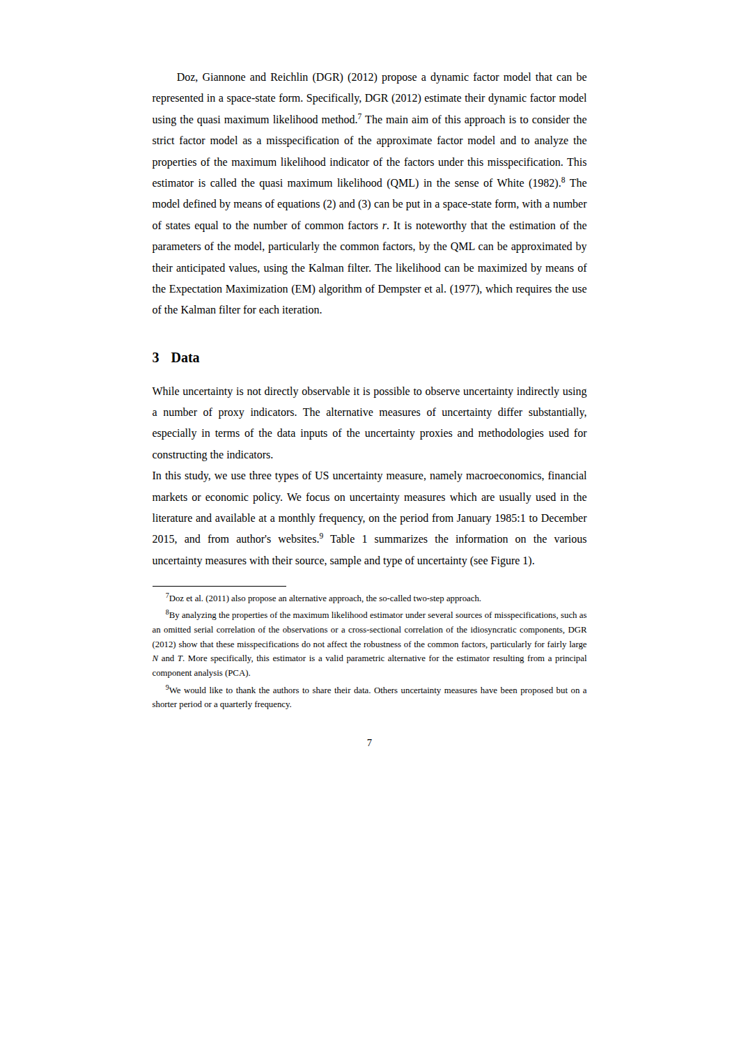Doz, Giannone and Reichlin (DGR) (2012) propose a dynamic factor model that can be represented in a space-state form. Specifically, DGR (2012) estimate their dynamic factor model using the quasi maximum likelihood method.7 The main aim of this approach is to consider the strict factor model as a misspecification of the approximate factor model and to analyze the properties of the maximum likelihood indicator of the factors under this misspecification. This estimator is called the quasi maximum likelihood (QML) in the sense of White (1982).8 The model defined by means of equations (2) and (3) can be put in a space-state form, with a number of states equal to the number of common factors r. It is noteworthy that the estimation of the parameters of the model, particularly the common factors, by the QML can be approximated by their anticipated values, using the Kalman filter. The likelihood can be maximized by means of the Expectation Maximization (EM) algorithm of Dempster et al. (1977), which requires the use of the Kalman filter for each iteration.
3 Data
While uncertainty is not directly observable it is possible to observe uncertainty indirectly using a number of proxy indicators. The alternative measures of uncertainty differ substantially, especially in terms of the data inputs of the uncertainty proxies and methodologies used for constructing the indicators.
In this study, we use three types of US uncertainty measure, namely macroeconomics, financial markets or economic policy. We focus on uncertainty measures which are usually used in the literature and available at a monthly frequency, on the period from January 1985:1 to December 2015, and from author's websites.9 Table 1 summarizes the information on the various uncertainty measures with their source, sample and type of uncertainty (see Figure 1).
7Doz et al. (2011) also propose an alternative approach, the so-called two-step approach.
8By analyzing the properties of the maximum likelihood estimator under several sources of misspecifications, such as an omitted serial correlation of the observations or a cross-sectional correlation of the idiosyncratic components, DGR (2012) show that these misspecifications do not affect the robustness of the common factors, particularly for fairly large N and T. More specifically, this estimator is a valid parametric alternative for the estimator resulting from a principal component analysis (PCA).
9We would like to thank the authors to share their data. Others uncertainty measures have been proposed but on a shorter period or a quarterly frequency.
7